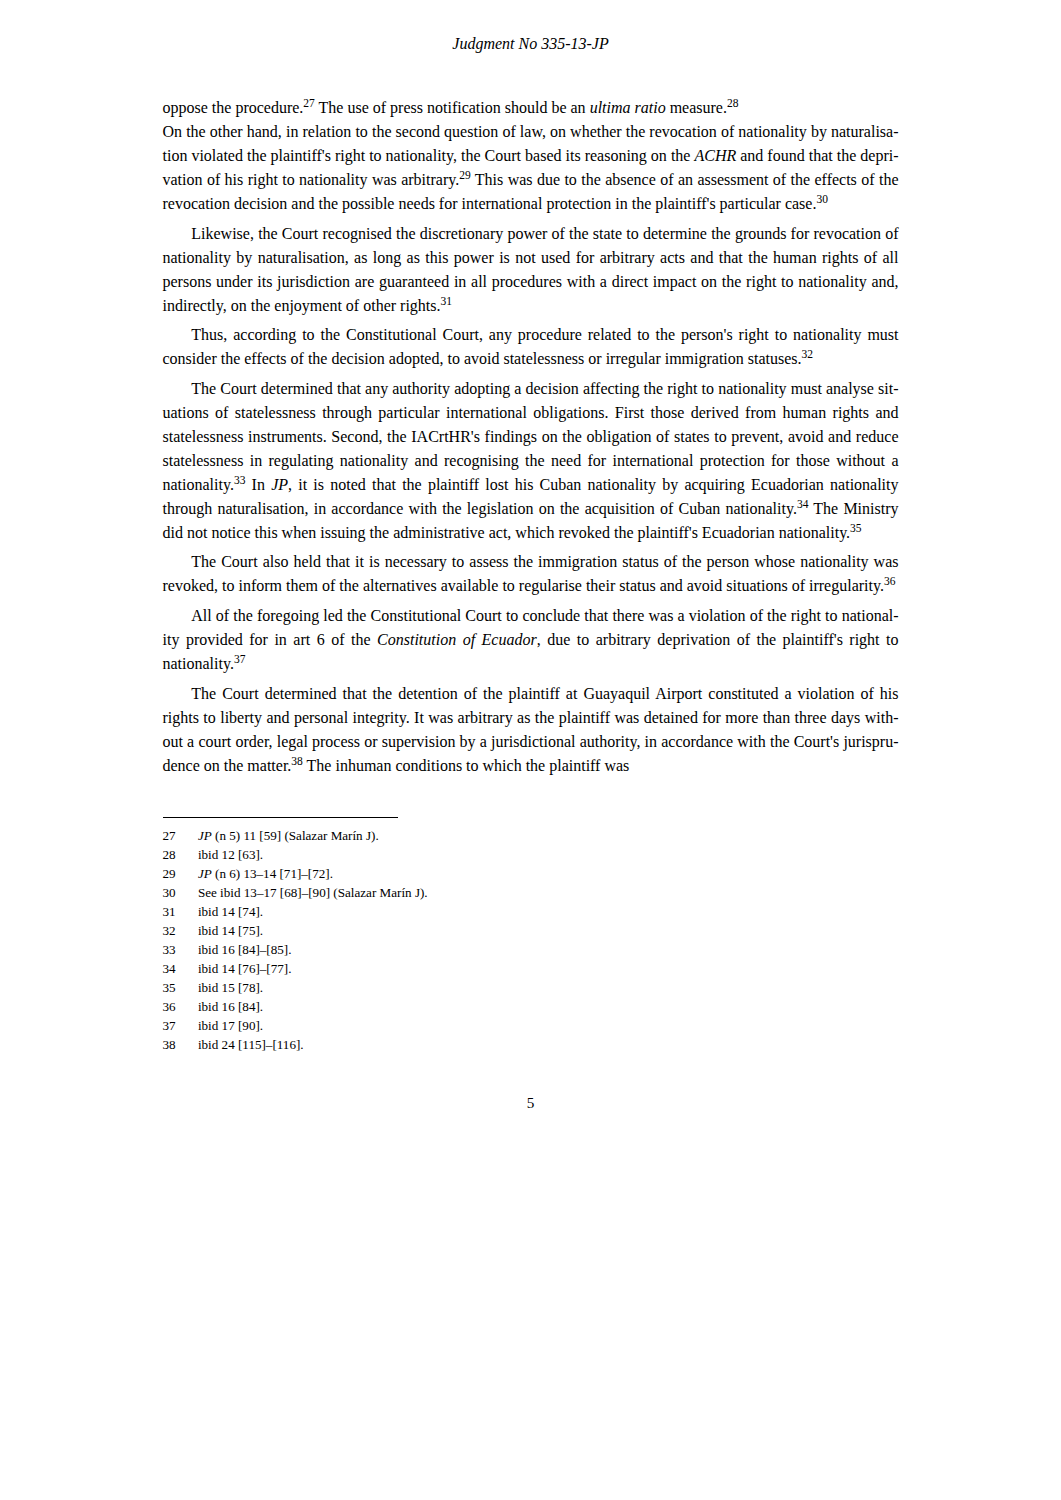Judgment No 335-13-JP
oppose the procedure.27 The use of press notification should be an ultima ratio measure.28
On the other hand, in relation to the second question of law, on whether the revocation of nationality by naturalisation violated the plaintiff's right to nationality, the Court based its reasoning on the ACHR and found that the deprivation of his right to nationality was arbitrary.29 This was due to the absence of an assessment of the effects of the revocation decision and the possible needs for international protection in the plaintiff's particular case.30
Likewise, the Court recognised the discretionary power of the state to determine the grounds for revocation of nationality by naturalisation, as long as this power is not used for arbitrary acts and that the human rights of all persons under its jurisdiction are guaranteed in all procedures with a direct impact on the right to nationality and, indirectly, on the enjoyment of other rights.31
Thus, according to the Constitutional Court, any procedure related to the person's right to nationality must consider the effects of the decision adopted, to avoid statelessness or irregular immigration statuses.32
The Court determined that any authority adopting a decision affecting the right to nationality must analyse situations of statelessness through particular international obligations. First those derived from human rights and statelessness instruments. Second, the IACrtHR's findings on the obligation of states to prevent, avoid and reduce statelessness in regulating nationality and recognising the need for international protection for those without a nationality.33 In JP, it is noted that the plaintiff lost his Cuban nationality by acquiring Ecuadorian nationality through naturalisation, in accordance with the legislation on the acquisition of Cuban nationality.34 The Ministry did not notice this when issuing the administrative act, which revoked the plaintiff's Ecuadorian nationality.35
The Court also held that it is necessary to assess the immigration status of the person whose nationality was revoked, to inform them of the alternatives available to regularise their status and avoid situations of irregularity.36
All of the foregoing led the Constitutional Court to conclude that there was a violation of the right to nationality provided for in art 6 of the Constitution of Ecuador, due to arbitrary deprivation of the plaintiff's right to nationality.37
The Court determined that the detention of the plaintiff at Guayaquil Airport constituted a violation of his rights to liberty and personal integrity. It was arbitrary as the plaintiff was detained for more than three days without a court order, legal process or supervision by a jurisdictional authority, in accordance with the Court's jurisprudence on the matter.38 The inhuman conditions to which the plaintiff was
27 JP (n 5) 11 [59] (Salazar Marín J).
28 ibid 12 [63].
29 JP (n 6) 13–14 [71]–[72].
30 See ibid 13–17 [68]–[90] (Salazar Marín J).
31 ibid 14 [74].
32 ibid 14 [75].
33 ibid 16 [84]–[85].
34 ibid 14 [76]–[77].
35 ibid 15 [78].
36 ibid 16 [84].
37 ibid 17 [90].
38 ibid 24 [115]–[116].
5